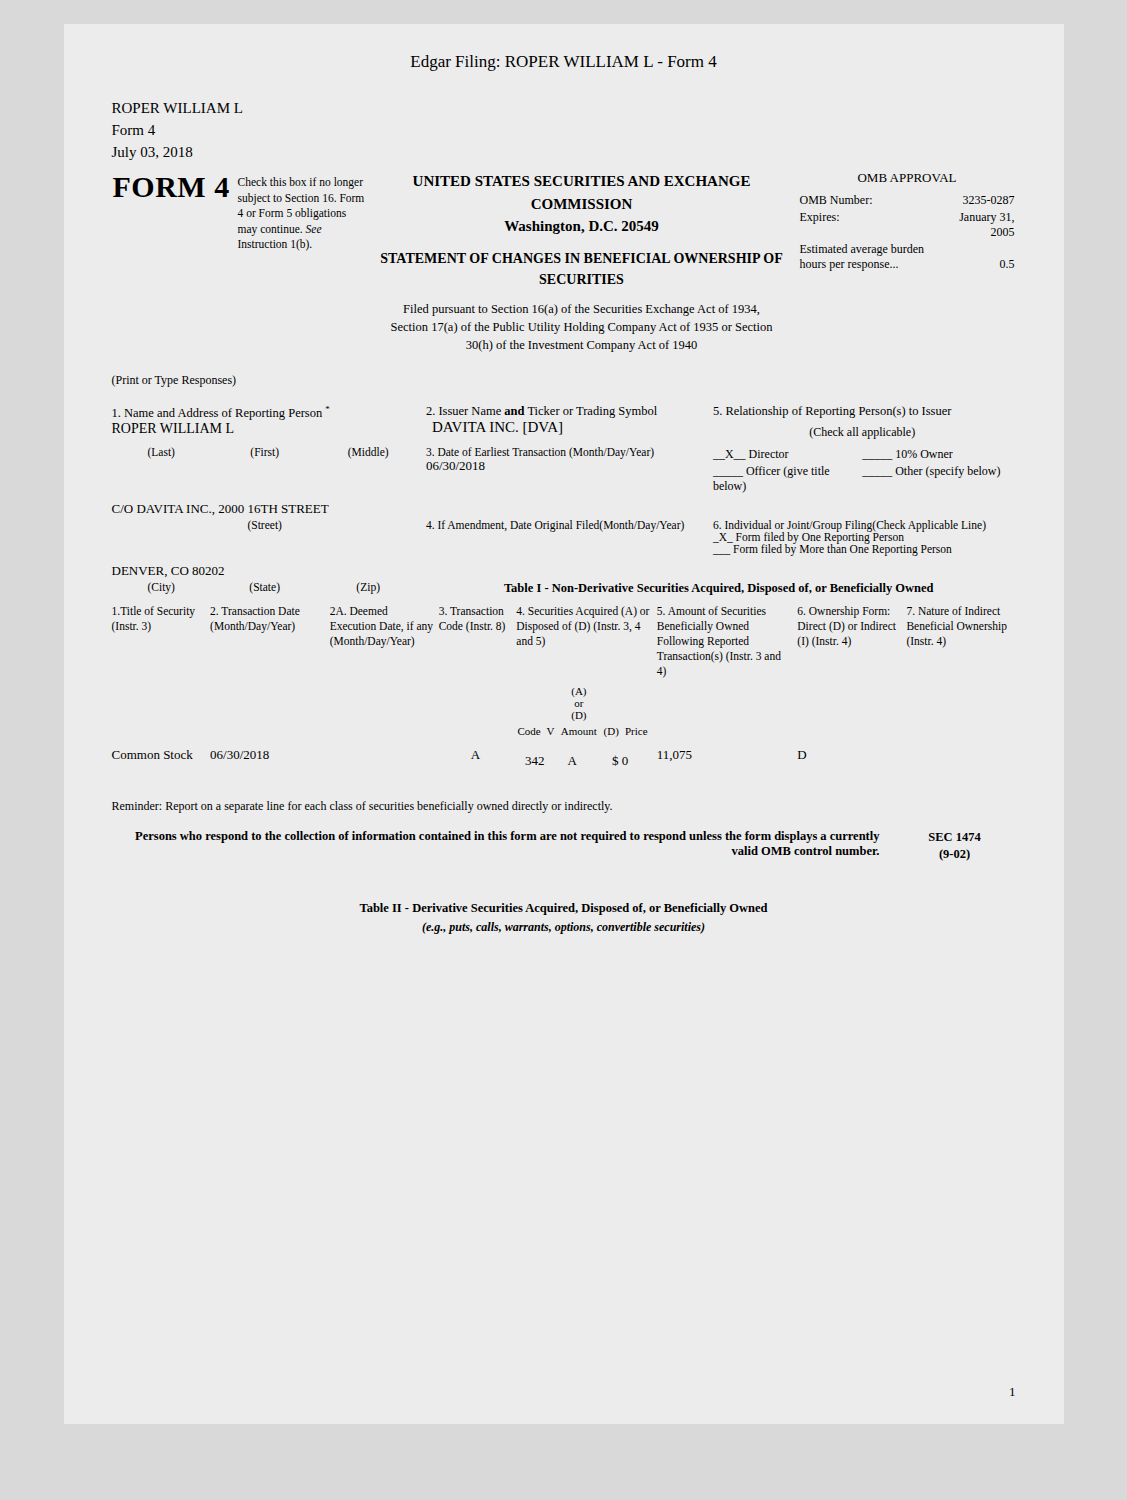Edgar Filing: ROPER WILLIAM L - Form 4
ROPER WILLIAM L
Form 4
July 03, 2018
| FORM 4 | Check this box if no longer subject to Section 16. Form 4 or Form 5 obligations may continue. See Instruction 1(b). | UNITED STATES SECURITIES AND EXCHANGE COMMISSION Washington, D.C. 20549 STATEMENT OF CHANGES IN BENEFICIAL OWNERSHIP OF SECURITIES Filed pursuant to Section 16(a) of the Securities Exchange Act of 1934, Section 17(a) of the Public Utility Holding Company Act of 1935 or Section 30(h) of the Investment Company Act of 1940 | OMB APPROVAL / OMB Number: / 3235-0287 / / Expires: / January 31, 2005 / / Estimated average burden hours per response... / 0.5 / |
(Print or Type Responses)
| 1. Name and Address of Reporting Person * ROPER WILLIAM L | 2. Issuer Name and Ticker or Trading Symbol DAVITA INC. [DVA] | 5. Relationship of Reporting Person(s) to Issuer (Check all applicable) |
| / (Last) / (First) / (Middle) / | 3. Date of Earliest Transaction (Month/Day/Year) 06/30/2018 | / __X__ Director / _____ 10% Owner / / _____ Officer (give title below) / _____ Other (specify below) / |
| C/O DAVITA INC., 2000 16TH STREET | | |
| / (Street) / | 4. If Amendment, Date Original Filed(Month/Day/Year) | 6. Individual or Joint/Group Filing(Check Applicable Line) _X_ Form filed by One Reporting Person ___ Form filed by More than One Reporting Person |
| DENVER, CO 80202 | | |
| / (City) / (State) / (Zip) / | Table I - Non-Derivative Securities Acquired, Disposed of, or Beneficially Owned |
| 1.Title of Security (Instr. 3) | 2. Transaction Date (Month/Day/Year) | 2A. Deemed Execution Date, if any (Month/Day/Year) | 3. Transaction Code (Instr. 8) | 4. Securities Acquired (A) or Disposed of (D) (Instr. 3, 4 and 5) | 5. Amount of Securities Beneficially Owned Following Reported Transaction(s) (Instr. 3 and 4) | 6. Ownership Form: Direct (D) or Indirect (I) (Instr. 4) | 7. Nature of Indirect Beneficial Ownership (Instr. 4) |
| | | | | / / / (A) or (D) / / / Code / V / Amount / (D) / Price / | | | |
| Common Stock | 06/30/2018 | | A | / 342 / A / $ 0 / | 11,075 | D | |
Reminder: Report on a separate line for each class of securities beneficially owned directly or indirectly.
| Persons who respond to the collection of information contained in this form are not required to respond unless the form displays a currently valid OMB control number. | SEC 1474 (9-02) |
Table II - Derivative Securities Acquired, Disposed of, or Beneficially Owned
(e.g., puts, calls, warrants, options, convertible securities)
1